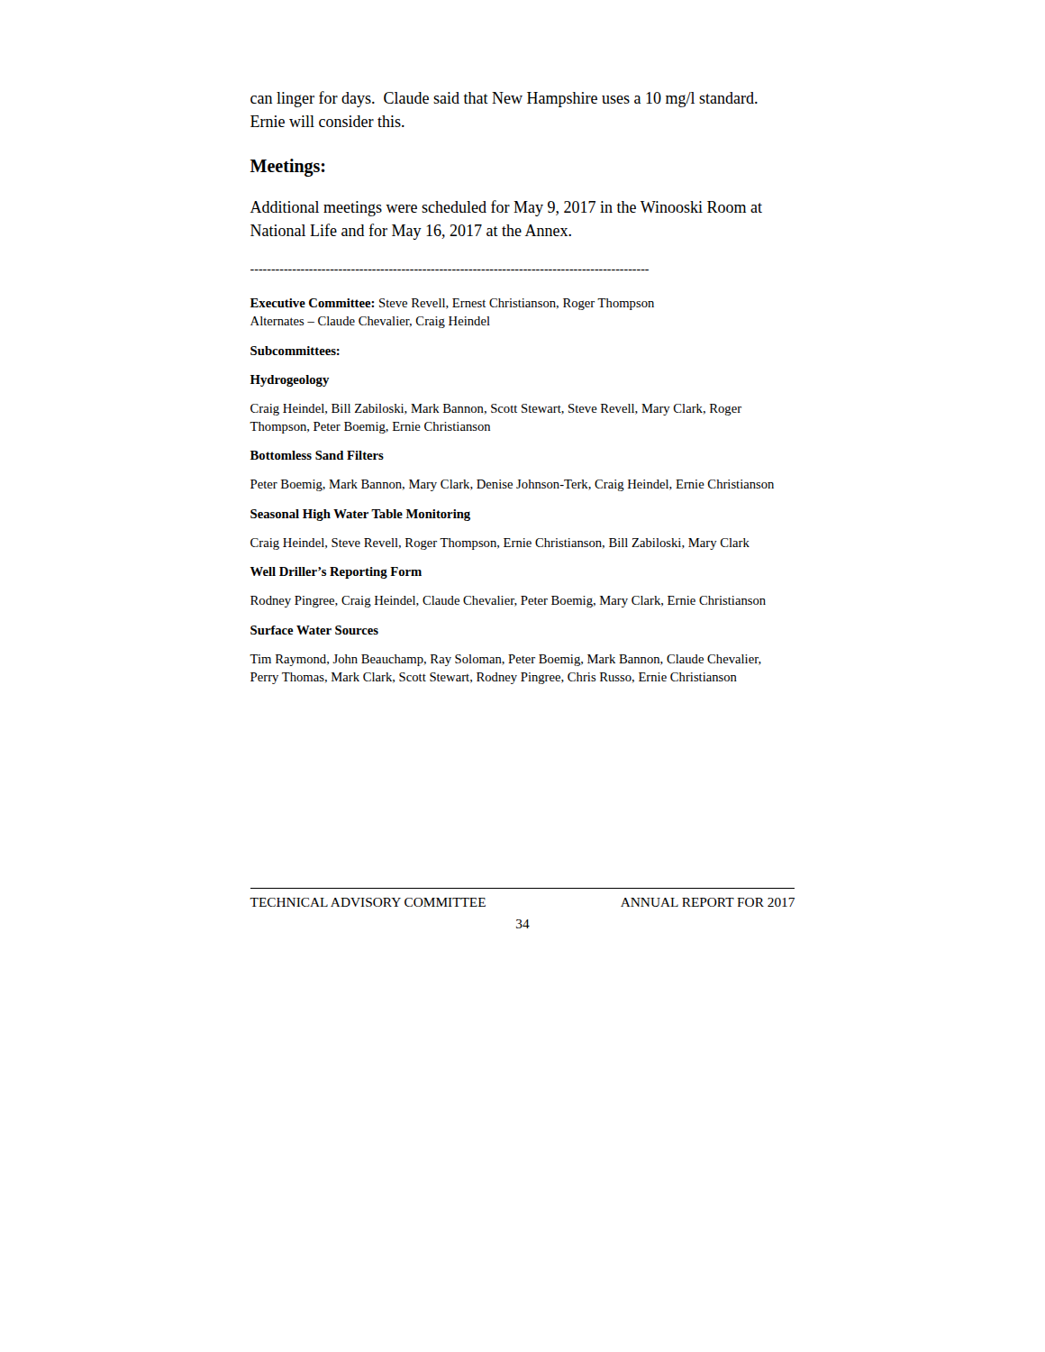can linger for days. Claude said that New Hampshire uses a 10 mg/l standard. Ernie will consider this.
Meetings:
Additional meetings were scheduled for May 9, 2017 in the Winooski Room at National Life and for May 16, 2017 at the Annex.
-----------------------------------------------------------------------------------------------
Executive Committee: Steve Revell, Ernest Christianson, Roger Thompson
Alternates – Claude Chevalier, Craig Heindel
Subcommittees:
Hydrogeology
Craig Heindel, Bill Zabiloski, Mark Bannon, Scott Stewart, Steve Revell, Mary Clark, Roger Thompson, Peter Boemig, Ernie Christianson
Bottomless Sand Filters
Peter Boemig, Mark Bannon, Mary Clark, Denise Johnson-Terk, Craig Heindel, Ernie Christianson
Seasonal High Water Table Monitoring
Craig Heindel, Steve Revell, Roger Thompson, Ernie Christianson, Bill Zabiloski, Mary Clark
Well Driller’s Reporting Form
Rodney Pingree, Craig Heindel, Claude Chevalier, Peter Boemig, Mary Clark, Ernie Christianson
Surface Water Sources
Tim Raymond, John Beauchamp, Ray Soloman, Peter Boemig, Mark Bannon, Claude Chevalier,
Perry Thomas, Mark Clark, Scott Stewart, Rodney Pingree, Chris Russo, Ernie Christianson
TECHNICAL ADVISORY COMMITTEE ANNUAL REPORT FOR 2017
34